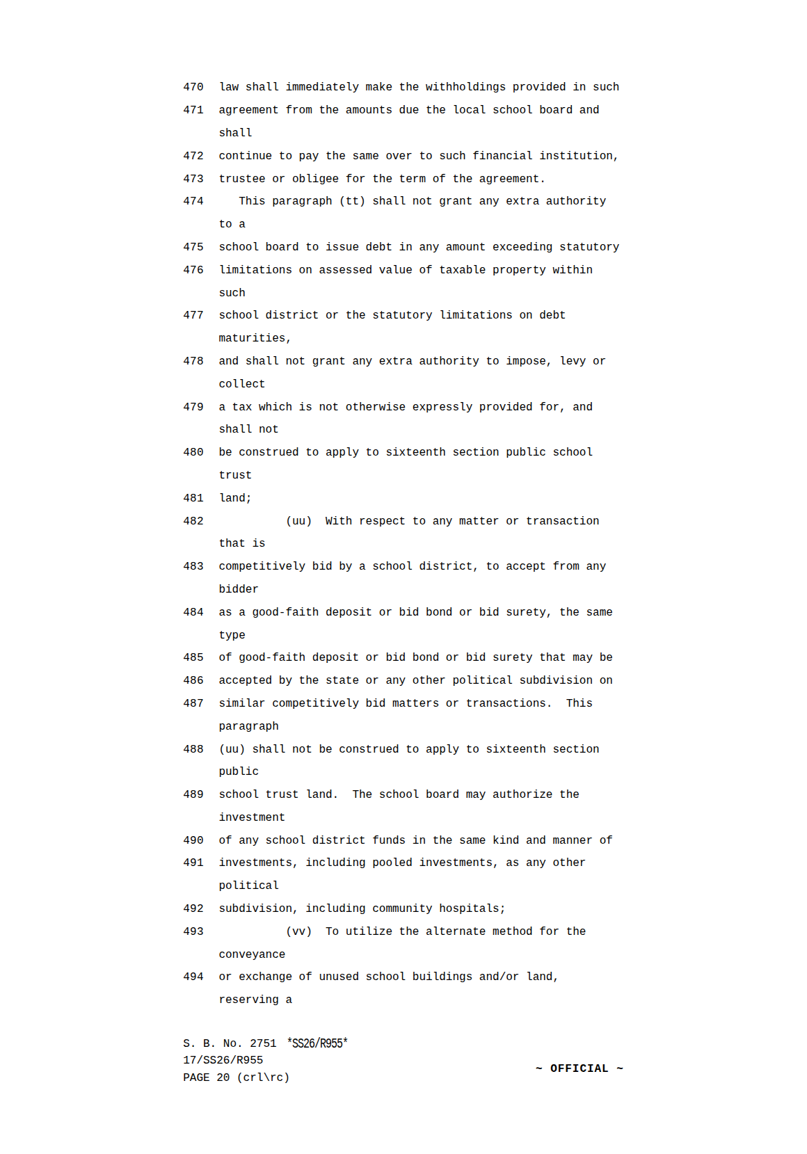470 law shall immediately make the withholdings provided in such
471 agreement from the amounts due the local school board and shall
472 continue to pay the same over to such financial institution,
473 trustee or obligee for the term of the agreement.
474 This paragraph (tt) shall not grant any extra authority to a
475 school board to issue debt in any amount exceeding statutory
476 limitations on assessed value of taxable property within such
477 school district or the statutory limitations on debt maturities,
478 and shall not grant any extra authority to impose, levy or collect
479 a tax which is not otherwise expressly provided for, and shall not
480 be construed to apply to sixteenth section public school trust
481 land;
482 (uu) With respect to any matter or transaction that is
483 competitively bid by a school district, to accept from any bidder
484 as a good-faith deposit or bid bond or bid surety, the same type
485 of good-faith deposit or bid bond or bid surety that may be
486 accepted by the state or any other political subdivision on
487 similar competitively bid matters or transactions. This paragraph
488(uu) shall not be construed to apply to sixteenth section public
489 school trust land. The school board may authorize the investment
490 of any school district funds in the same kind and manner of
491 investments, including pooled investments, as any other political
492 subdivision, including community hospitals;
493 (vv) To utilize the alternate method for the conveyance
494 or exchange of unused school buildings and/or land, reserving a
S. B. No. 2751 *SS26/R955*
17/SS26/R955
PAGE 20 (crl\rc)
~ OFFICIAL ~